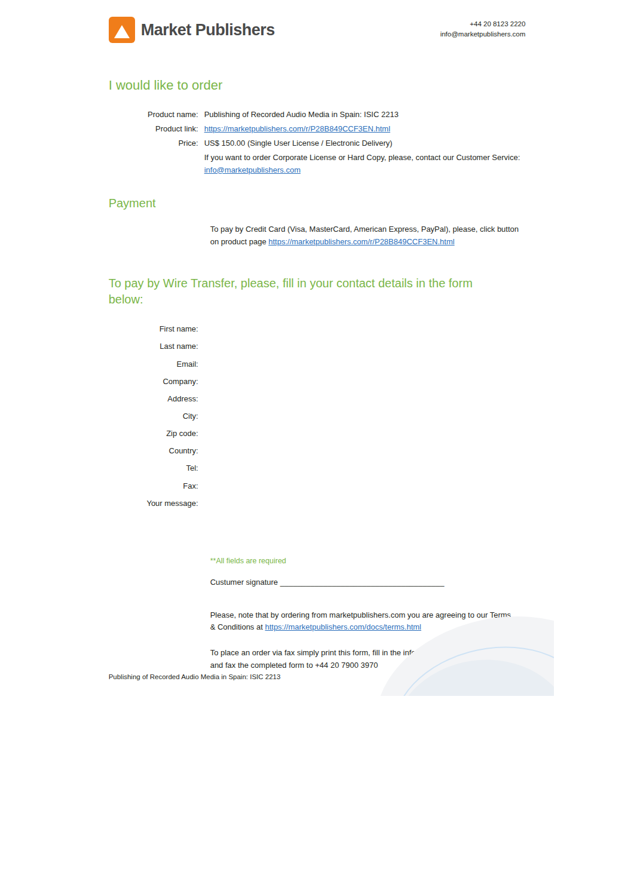Market Publishers
+44 20 8123 2220
info@marketpublishers.com
I would like to order
Product name:
Publishing of Recorded Audio Media in Spain: ISIC 2213
Product link:
https://marketpublishers.com/r/P28B849CCF3EN.html
Price:
US$ 150.00 (Single User License / Electronic Delivery)
If you want to order Corporate License or Hard Copy, please, contact our Customer Service:
info@marketpublishers.com
Payment
To pay by Credit Card (Visa, MasterCard, American Express, PayPal), please, click button on product page https://marketpublishers.com/r/P28B849CCF3EN.html
To pay by Wire Transfer, please, fill in your contact details in the form below:
First name:
Last name:
Email:
Company:
Address:
City:
Zip code:
Country:
Tel:
Fax:
Your message:
**All fields are required
Custumer signature ______________________________________
Please, note that by ordering from marketpublishers.com you are agreeing to our Terms & Conditions at https://marketpublishers.com/docs/terms.html
To place an order via fax simply print this form, fill in the information below
and fax the completed form to +44 20 7900 3970
Publishing of Recorded Audio Media in Spain: ISIC 2213